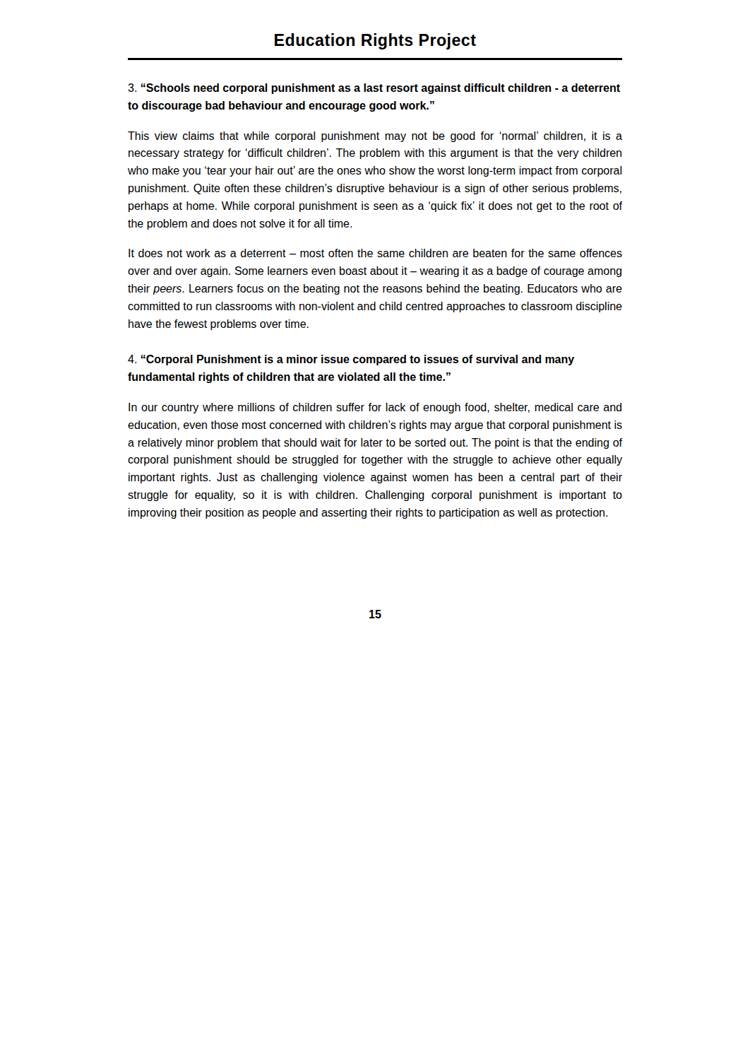Education Rights Project
3. “Schools need corporal punishment as a last resort against difficult children - a deterrent to discourage bad behaviour and encourage good work.”
This view claims that while corporal punishment may not be good for ‘normal’ children, it is a necessary strategy for ‘difficult children’. The problem with this argument is that the very children who make you ‘tear your hair out’ are the ones who show the worst long-term impact from corporal punishment. Quite often these children’s disruptive behaviour is a sign of other serious problems, perhaps at home. While corporal punishment is seen as a ‘quick fix’ it does not get to the root of the problem and does not solve it for all time.
It does not work as a deterrent – most often the same children are beaten for the same offences over and over again. Some learners even boast about it – wearing it as a badge of courage among their peers. Learners focus on the beating not the reasons behind the beating. Educators who are committed to run classrooms with non-violent and child centred approaches to classroom discipline have the fewest problems over time.
4. “Corporal Punishment is a minor issue compared to issues of survival and many fundamental rights of children that are violated all the time.”
In our country where millions of children suffer for lack of enough food, shelter, medical care and education, even those most concerned with children’s rights may argue that corporal punishment is a relatively minor problem that should wait for later to be sorted out. The point is that the ending of corporal punishment should be struggled for together with the struggle to achieve other equally important rights. Just as challenging violence against women has been a central part of their struggle for equality, so it is with children. Challenging corporal punishment is important to improving their position as people and asserting their rights to participation as well as protection.
15